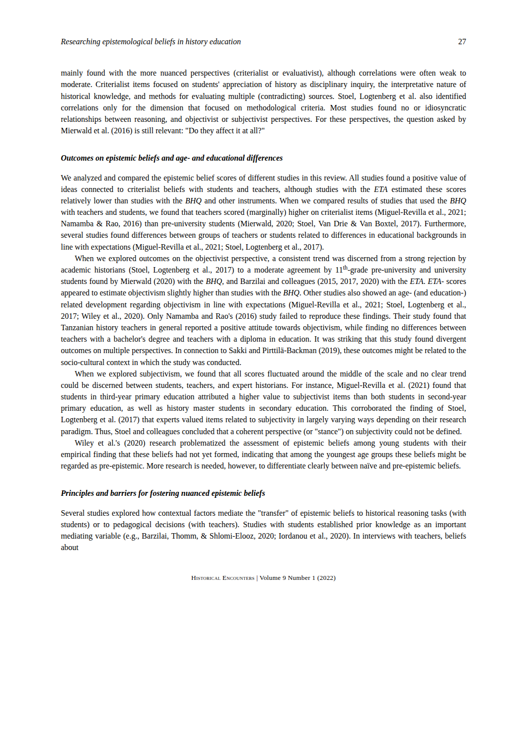Researching epistemological beliefs in history education 27
mainly found with the more nuanced perspectives (criterialist or evaluativist), although correlations were often weak to moderate. Criterialist items focused on students' appreciation of history as disciplinary inquiry, the interpretative nature of historical knowledge, and methods for evaluating multiple (contradicting) sources. Stoel, Logtenberg et al. also identified correlations only for the dimension that focused on methodological criteria. Most studies found no or idiosyncratic relationships between reasoning, and objectivist or subjectivist perspectives. For these perspectives, the question asked by Mierwald et al. (2016) is still relevant: "Do they affect it at all?"
Outcomes on epistemic beliefs and age- and educational differences
We analyzed and compared the epistemic belief scores of different studies in this review. All studies found a positive value of ideas connected to criterialist beliefs with students and teachers, although studies with the ETA estimated these scores relatively lower than studies with the BHQ and other instruments. When we compared results of studies that used the BHQ with teachers and students, we found that teachers scored (marginally) higher on criterialist items (Miguel-Revilla et al., 2021; Namamba & Rao, 2016) than pre-university students (Mierwald, 2020; Stoel, Van Drie & Van Boxtel, 2017). Furthermore, several studies found differences between groups of teachers or students related to differences in educational backgrounds in line with expectations (Miguel-Revilla et al., 2021; Stoel, Logtenberg et al., 2017).
When we explored outcomes on the objectivist perspective, a consistent trend was discerned from a strong rejection by academic historians (Stoel, Logtenberg et al., 2017) to a moderate agreement by 11th-grade pre-university and university students found by Mierwald (2020) with the BHQ, and Barzilai and colleagues (2015, 2017, 2020) with the ETA. ETA- scores appeared to estimate objectivism slightly higher than studies with the BHQ. Other studies also showed an age- (and education-) related development regarding objectivism in line with expectations (Miguel-Revilla et al., 2021; Stoel, Logtenberg et al., 2017; Wiley et al., 2020). Only Namamba and Rao's (2016) study failed to reproduce these findings. Their study found that Tanzanian history teachers in general reported a positive attitude towards objectivism, while finding no differences between teachers with a bachelor's degree and teachers with a diploma in education. It was striking that this study found divergent outcomes on multiple perspectives. In connection to Sakki and Pirttilä-Backman (2019), these outcomes might be related to the socio-cultural context in which the study was conducted.
When we explored subjectivism, we found that all scores fluctuated around the middle of the scale and no clear trend could be discerned between students, teachers, and expert historians. For instance, Miguel-Revilla et al. (2021) found that students in third-year primary education attributed a higher value to subjectivist items than both students in second-year primary education, as well as history master students in secondary education. This corroborated the finding of Stoel, Logtenberg et al. (2017) that experts valued items related to subjectivity in largely varying ways depending on their research paradigm. Thus, Stoel and colleagues concluded that a coherent perspective (or "stance") on subjectivity could not be defined.
Wiley et al.'s (2020) research problematized the assessment of epistemic beliefs among young students with their empirical finding that these beliefs had not yet formed, indicating that among the youngest age groups these beliefs might be regarded as pre-epistemic. More research is needed, however, to differentiate clearly between naïve and pre-epistemic beliefs.
Principles and barriers for fostering nuanced epistemic beliefs
Several studies explored how contextual factors mediate the "transfer" of epistemic beliefs to historical reasoning tasks (with students) or to pedagogical decisions (with teachers). Studies with students established prior knowledge as an important mediating variable (e.g., Barzilai, Thomm, & Shlomi-Elooz, 2020; Iordanou et al., 2020). In interviews with teachers, beliefs about
Historical Encounters | Volume 9 Number 1 (2022)